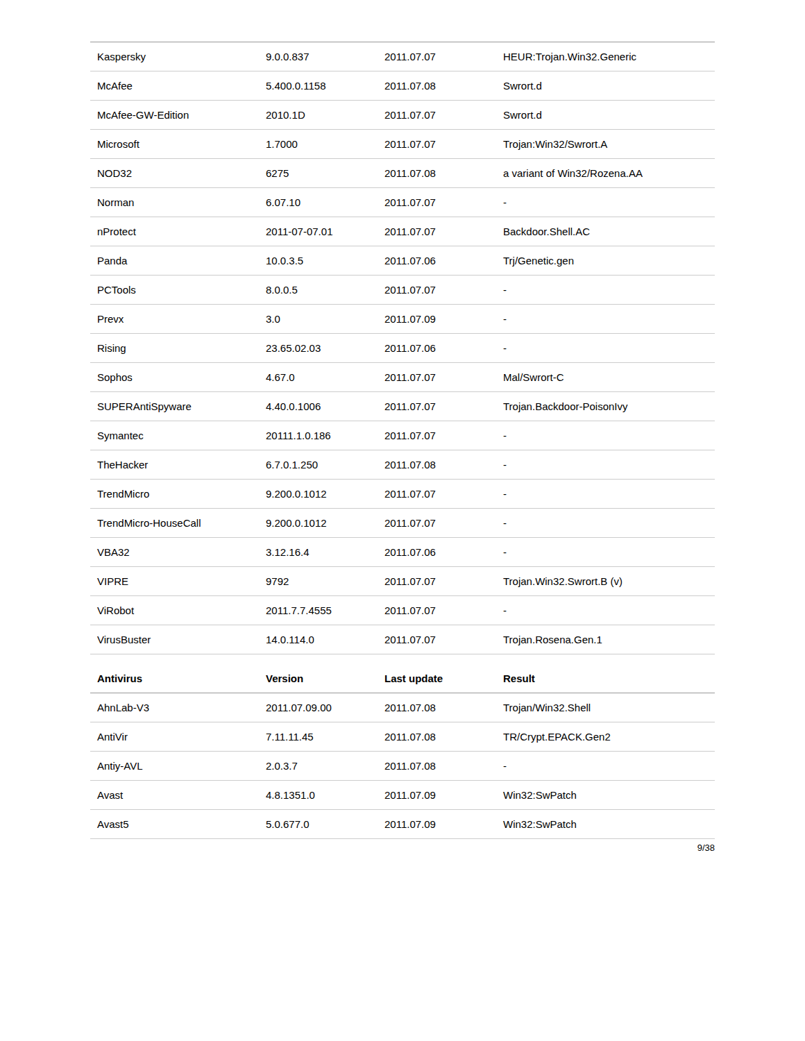| Kaspersky | 9.0.0.837 | 2011.07.07 | HEUR:Trojan.Win32.Generic |
| McAfee | 5.400.0.1158 | 2011.07.08 | Swrort.d |
| McAfee-GW-Edition | 2010.1D | 2011.07.07 | Swrort.d |
| Microsoft | 1.7000 | 2011.07.07 | Trojan:Win32/Swrort.A |
| NOD32 | 6275 | 2011.07.08 | a variant of Win32/Rozena.AA |
| Norman | 6.07.10 | 2011.07.07 | - |
| nProtect | 2011-07-07.01 | 2011.07.07 | Backdoor.Shell.AC |
| Panda | 10.0.3.5 | 2011.07.06 | Trj/Genetic.gen |
| PCTools | 8.0.0.5 | 2011.07.07 | - |
| Prevx | 3.0 | 2011.07.09 | - |
| Rising | 23.65.02.03 | 2011.07.06 | - |
| Sophos | 4.67.0 | 2011.07.07 | Mal/Swrort-C |
| SUPERAntiSpyware | 4.40.0.1006 | 2011.07.07 | Trojan.Backdoor-PoisonIvy |
| Symantec | 20111.1.0.186 | 2011.07.07 | - |
| TheHacker | 6.7.0.1.250 | 2011.07.08 | - |
| TrendMicro | 9.200.0.1012 | 2011.07.07 | - |
| TrendMicro-HouseCall | 9.200.0.1012 | 2011.07.07 | - |
| VBA32 | 3.12.16.4 | 2011.07.06 | - |
| VIPRE | 9792 | 2011.07.07 | Trojan.Win32.Swrort.B (v) |
| ViRobot | 2011.7.7.4555 | 2011.07.07 | - |
| VirusBuster | 14.0.114.0 | 2011.07.07 | Trojan.Rosena.Gen.1 |
| Antivirus | Version | Last update | Result |
| --- | --- | --- | --- |
| AhnLab-V3 | 2011.07.09.00 | 2011.07.08 | Trojan/Win32.Shell |
| AntiVir | 7.11.11.45 | 2011.07.08 | TR/Crypt.EPACK.Gen2 |
| Antiy-AVL | 2.0.3.7 | 2011.07.08 | - |
| Avast | 4.8.1351.0 | 2011.07.09 | Win32:SwPatch |
| Avast5 | 5.0.677.0 | 2011.07.09 | Win32:SwPatch |
9/38